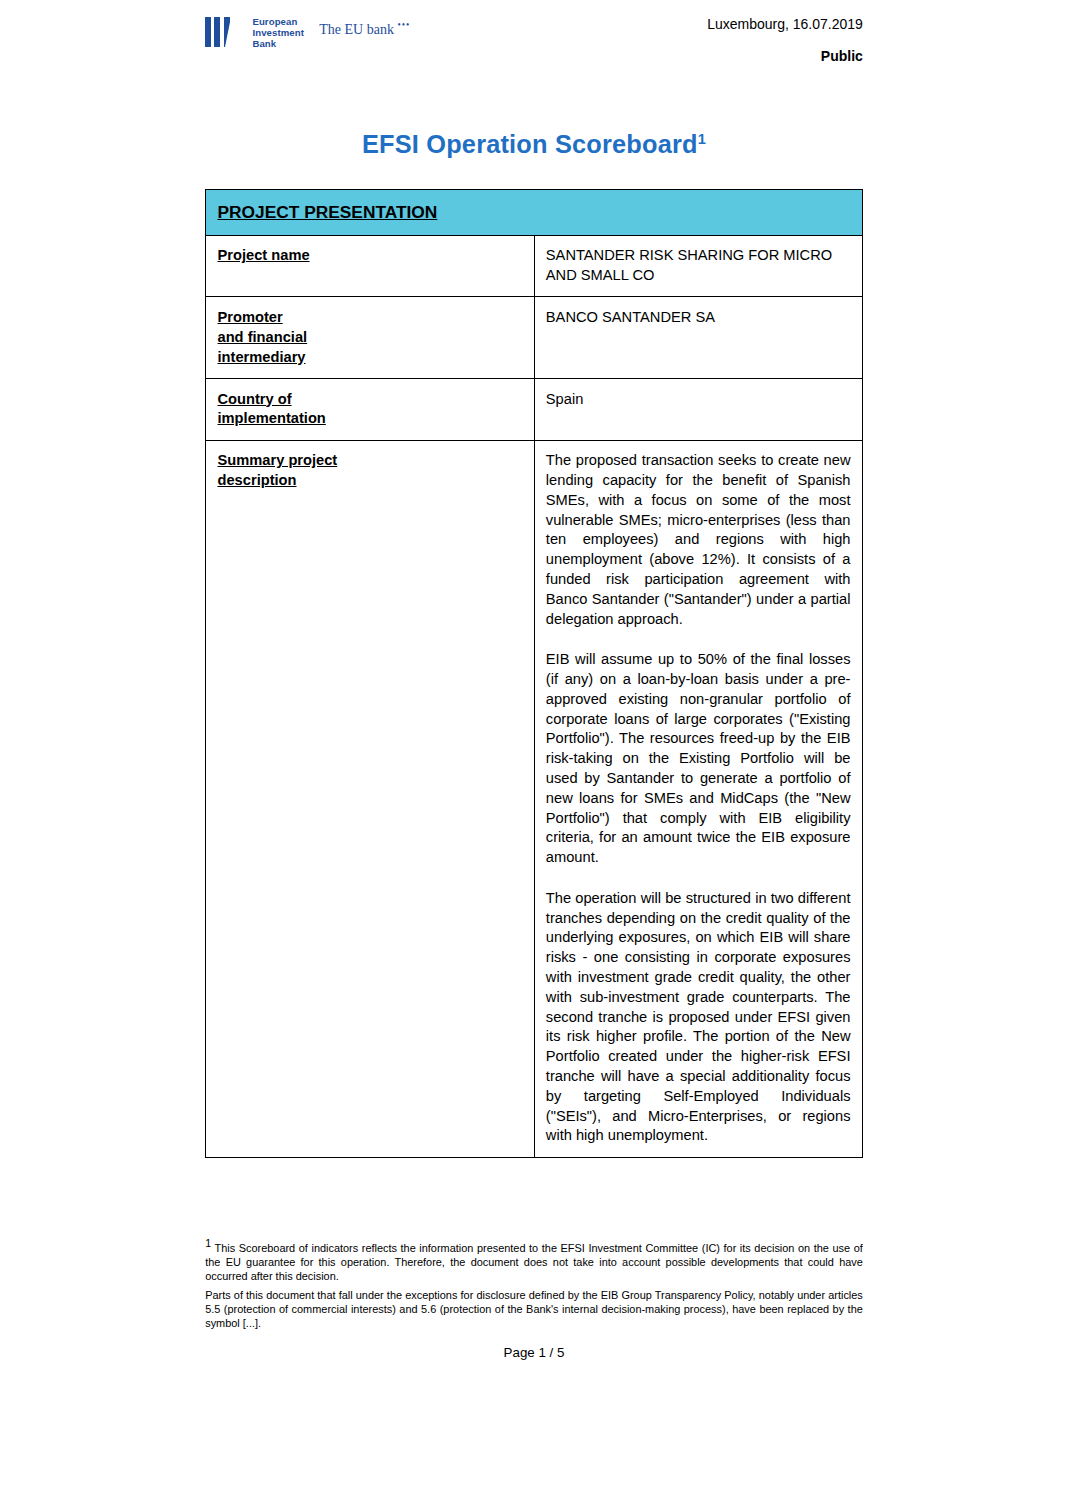European
Investment
Bank The EU bank •••
Luxembourg, 16.07.2019
Public
EFSI Operation Scoreboard1
| PROJECT PRESENTATION |
| Project name | SANTANDER RISK SHARING FOR MICRO AND SMALL CO |
| Promoter and financial intermediary | BANCO SANTANDER SA |
| Country of implementation | Spain |
| Summary project description | The proposed transaction seeks to create new lending capacity for the benefit of Spanish SMEs, with a focus on some of the most vulnerable SMEs; micro-enterprises (less than ten employees) and regions with high unemployment (above 12%). It consists of a funded risk participation agreement with Banco Santander ("Santander") under a partial delegation approach. EIB will assume up to 50% of the final losses (if any) on a loan-by-loan basis under a pre-approved existing non-granular portfolio of corporate loans of large corporates ("Existing Portfolio"). The resources freed-up by the EIB risk-taking on the Existing Portfolio will be used by Santander to generate a portfolio of new loans for SMEs and MidCaps (the "New Portfolio") that comply with EIB eligibility criteria, for an amount twice the EIB exposure amount. The operation will be structured in two different tranches depending on the credit quality of the underlying exposures, on which EIB will share risks - one consisting in corporate exposures with investment grade credit quality, the other with sub-investment grade counterparts. The second tranche is proposed under EFSI given its risk higher profile. The portion of the New Portfolio created under the higher-risk EFSI tranche will have a special additionality focus by targeting Self-Employed Individuals ("SEIs"), and Micro-Enterprises, or regions with high unemployment. |
1 This Scoreboard of indicators reflects the information presented to the EFSI Investment Committee (IC) for its decision on the use of the EU guarantee for this operation. Therefore, the document does not take into account possible developments that could have occurred after this decision.
Parts of this document that fall under the exceptions for disclosure defined by the EIB Group Transparency Policy, notably under articles 5.5 (protection of commercial interests) and 5.6 (protection of the Bank's internal decision-making process), have been replaced by the symbol [...].
Page 1 / 5